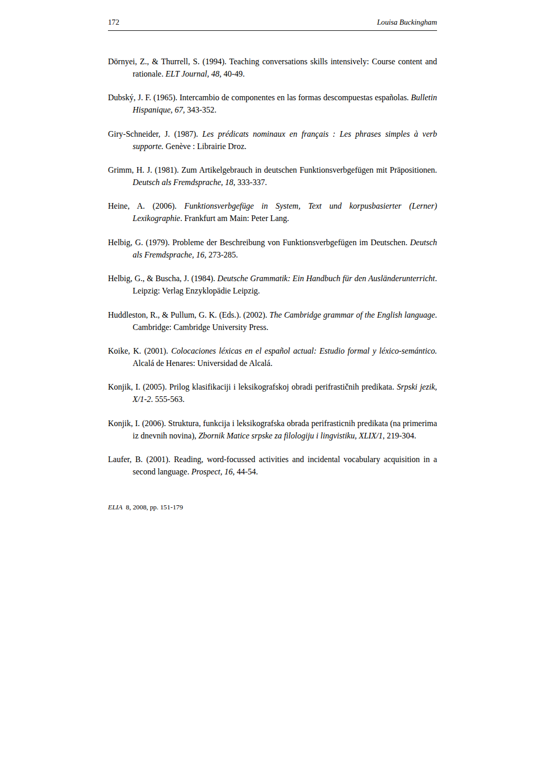172 Louisa Buckingham
Dörnyei, Z., & Thurrell, S. (1994). Teaching conversations skills intensively: Course content and rationale. ELT Journal, 48, 40-49.
Dubský, J. F. (1965). Intercambio de componentes en las formas descompuestas españolas. Bulletin Hispanique, 67, 343-352.
Giry-Schneider, J. (1987). Les prédicats nominaux en français : Les phrases simples à verb supporte. Genève : Librairie Droz.
Grimm, H. J. (1981). Zum Artikelgebrauch in deutschen Funktionsverbgefügen mit Präpositionen. Deutsch als Fremdsprache, 18, 333-337.
Heine, A. (2006). Funktionsverbgefüge in System, Text und korpusbasierter (Lerner) Lexikographie. Frankfurt am Main: Peter Lang.
Helbig, G. (1979). Probleme der Beschreibung von Funktionsverbgefügen im Deutschen. Deutsch als Fremdsprache, 16, 273-285.
Helbig, G., & Buscha, J. (1984). Deutsche Grammatik: Ein Handbuch für den Ausländerunterricht. Leipzig: Verlag Enzyklopädie Leipzig.
Huddleston, R., & Pullum, G. K. (Eds.). (2002). The Cambridge grammar of the English language. Cambridge: Cambridge University Press.
Koike, K. (2001). Colocaciones léxicas en el español actual: Estudio formal y léxico-semántico. Alcalá de Henares: Universidad de Alcalá.
Konjik, I. (2005). Prilog klasifikaciji i leksikografskoj obradi perifrastičnih predikata. Srpski jezik, X/1-2. 555-563.
Konjik, I. (2006). Struktura, funkcija i leksikografska obrada perifrasticnih predikata (na primerima iz dnevnih novina), Zbornik Matice srpske za filologiju i lingvistiku, XLIX/1, 219-304.
Laufer, B. (2001). Reading, word-focussed activities and incidental vocabulary acquisition in a second language. Prospect, 16, 44-54.
ELIA 8, 2008, pp. 151-179